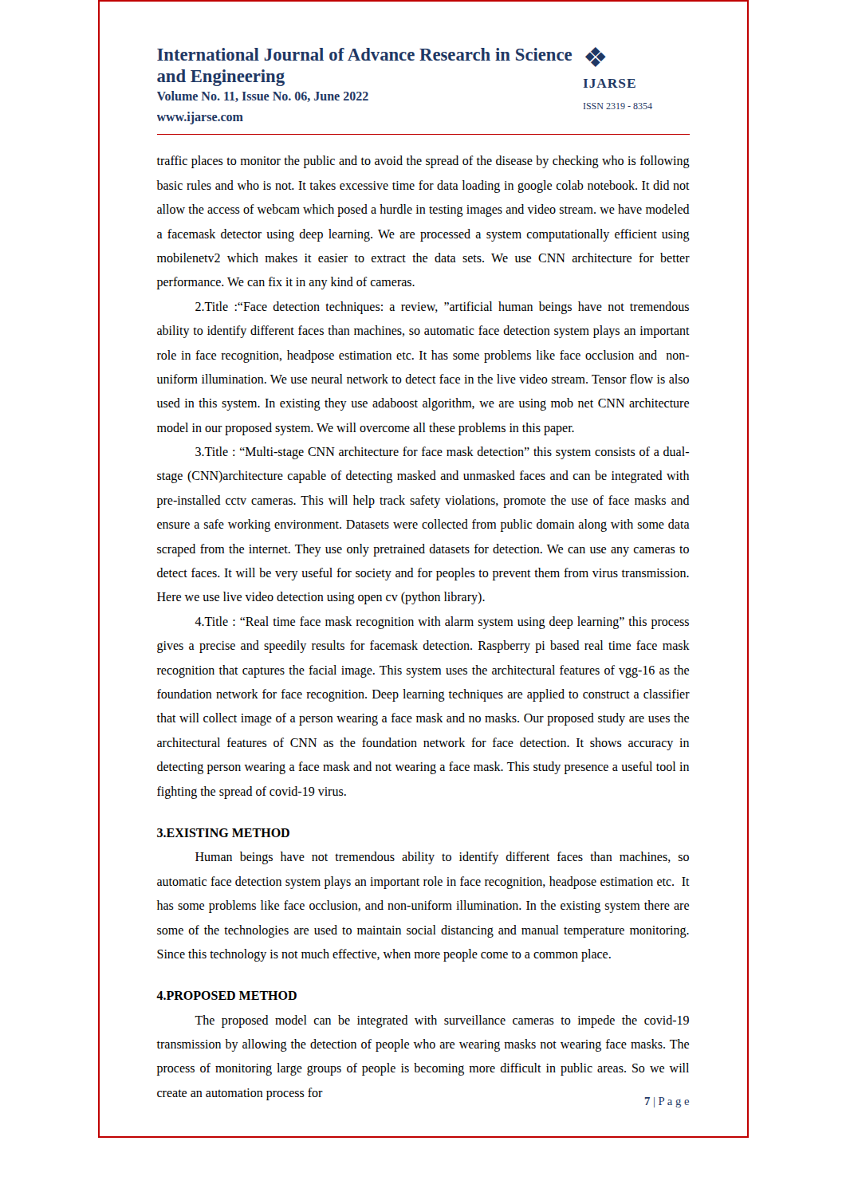International Journal of Advance Research in Science and Engineering
Volume No. 11, Issue No. 06, June 2022
www.ijarse.com
❖
IJARSE
ISSN 2319 - 8354
traffic places to monitor the public and to avoid the spread of the disease by checking who is following basic rules and who is not. It takes excessive time for data loading in google colab notebook. It did not allow the access of webcam which posed a hurdle in testing images and video stream. we have modeled a facemask detector using deep learning. We are processed a system computationally efficient using mobilenetv2 which makes it easier to extract the data sets. We use CNN architecture for better performance. We can fix it in any kind of cameras.
2.Title :“Face detection techniques: a review, ”artificial human beings have not tremendous ability to identify different faces than machines, so automatic face detection system plays an important role in face recognition, headpose estimation etc. It has some problems like face occlusion and non-uniform illumination. We use neural network to detect face in the live video stream. Tensor flow is also used in this system. In existing they use adaboost algorithm, we are using mob net CNN architecture model in our proposed system. We will overcome all these problems in this paper.
3.Title : “Multi-stage CNN architecture for face mask detection” this system consists of a dual-stage (CNN)architecture capable of detecting masked and unmasked faces and can be integrated with pre-installed cctv cameras. This will help track safety violations, promote the use of face masks and ensure a safe working environment. Datasets were collected from public domain along with some data scraped from the internet. They use only pretrained datasets for detection. We can use any cameras to detect faces. It will be very useful for society and for peoples to prevent them from virus transmission. Here we use live video detection using open cv (python library).
4.Title : “Real time face mask recognition with alarm system using deep learning” this process gives a precise and speedily results for facemask detection. Raspberry pi based real time face mask recognition that captures the facial image. This system uses the architectural features of vgg-16 as the foundation network for face recognition. Deep learning techniques are applied to construct a classifier that will collect image of a person wearing a face mask and no masks. Our proposed study are uses the architectural features of CNN as the foundation network for face detection. It shows accuracy in detecting person wearing a face mask and not wearing a face mask. This study presence a useful tool in fighting the spread of covid-19 virus.
3.EXISTING METHOD
Human beings have not tremendous ability to identify different faces than machines, so automatic face detection system plays an important role in face recognition, headpose estimation etc. It has some problems like face occlusion, and non-uniform illumination. In the existing system there are some of the technologies are used to maintain social distancing and manual temperature monitoring. Since this technology is not much effective, when more people come to a common place.
4.PROPOSED METHOD
The proposed model can be integrated with surveillance cameras to impede the covid-19 transmission by allowing the detection of people who are wearing masks not wearing face masks. The process of monitoring large groups of people is becoming more difficult in public areas. So we will create an automation process for
7 | P a g e